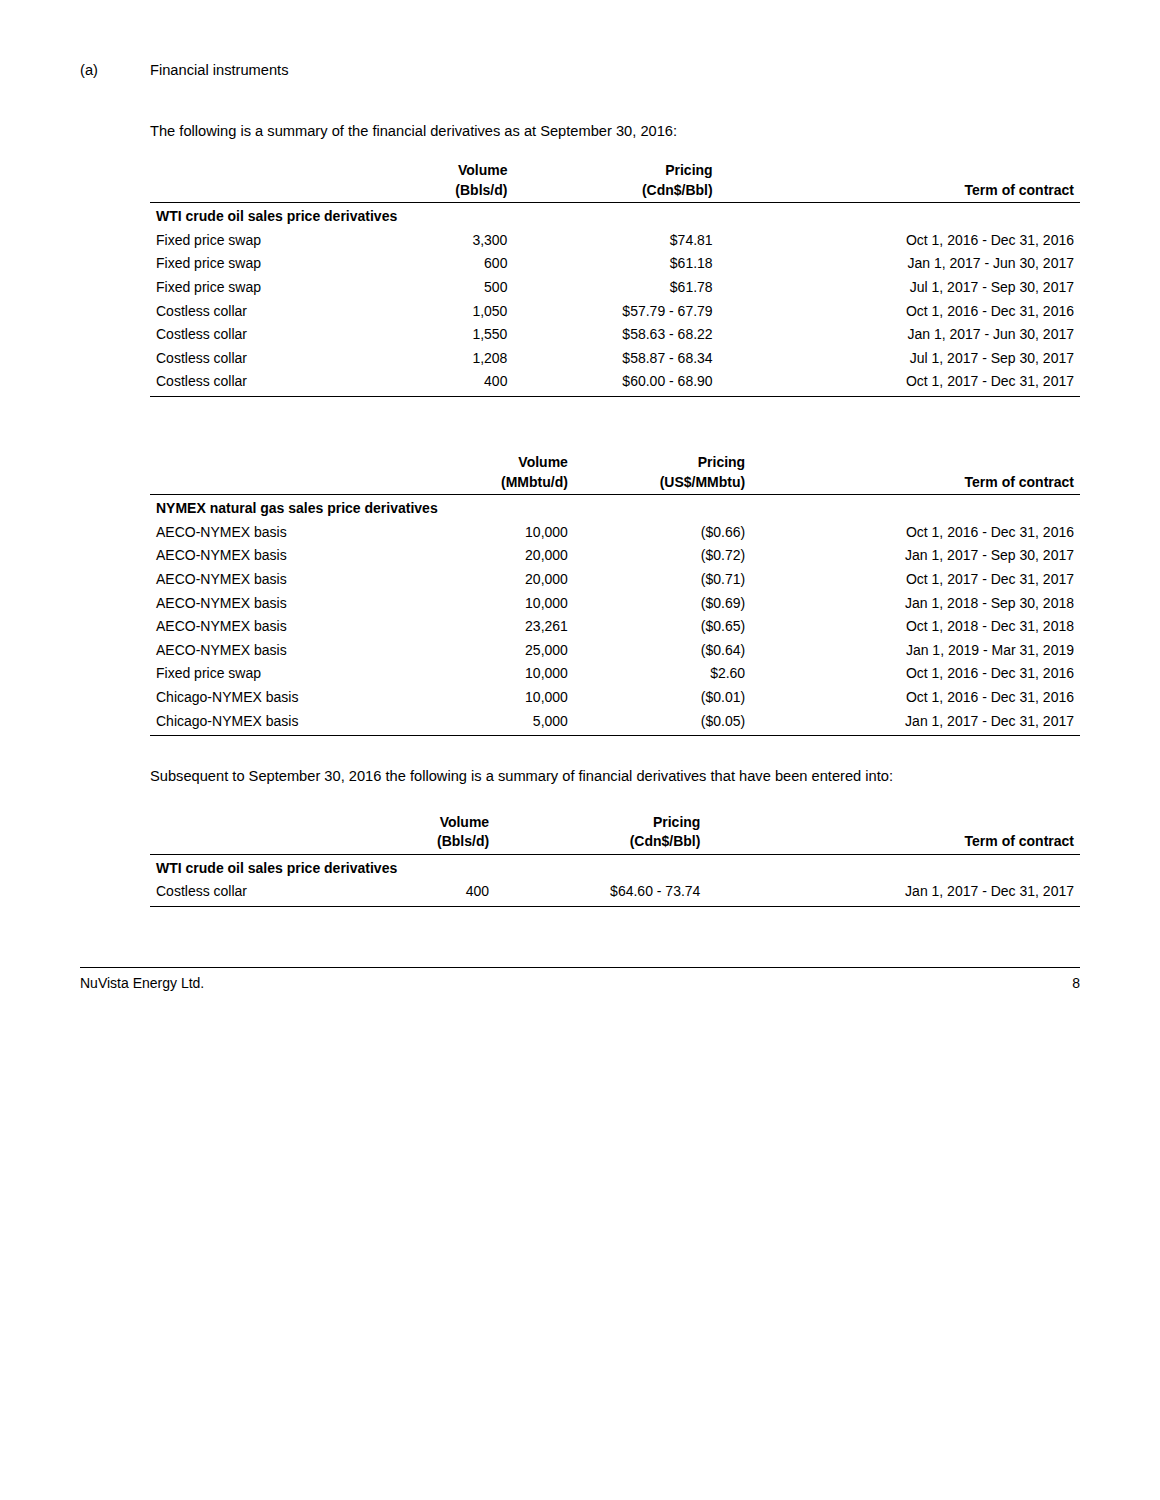(a)
Financial instruments
The following is a summary of the financial derivatives as at September 30, 2016:
| | Volume (Bbls/d) | Pricing (Cdn$/Bbl) | Term of contract |
| --- | --- | --- | --- |
| WTI crude oil sales price derivatives |
| Fixed price swap | 3,300 | $74.81 | Oct 1, 2016 - Dec 31, 2016 |
| Fixed price swap | 600 | $61.18 | Jan 1, 2017 - Jun 30, 2017 |
| Fixed price swap | 500 | $61.78 | Jul 1, 2017 - Sep 30, 2017 |
| Costless collar | 1,050 | $57.79 - 67.79 | Oct 1, 2016 - Dec 31, 2016 |
| Costless collar | 1,550 | $58.63 - 68.22 | Jan 1, 2017 - Jun 30, 2017 |
| Costless collar | 1,208 | $58.87 - 68.34 | Jul 1, 2017 - Sep 30, 2017 |
| Costless collar | 400 | $60.00 - 68.90 | Oct 1, 2017 - Dec 31, 2017 |
| | Volume (MMbtu/d) | Pricing (US$/MMbtu) | Term of contract |
| --- | --- | --- | --- |
| NYMEX natural gas sales price derivatives |
| AECO-NYMEX basis | 10,000 | ($0.66) | Oct 1, 2016 - Dec 31, 2016 |
| AECO-NYMEX basis | 20,000 | ($0.72) | Jan 1, 2017 - Sep 30, 2017 |
| AECO-NYMEX basis | 20,000 | ($0.71) | Oct 1, 2017 - Dec 31, 2017 |
| AECO-NYMEX basis | 10,000 | ($0.69) | Jan 1, 2018 - Sep 30, 2018 |
| AECO-NYMEX basis | 23,261 | ($0.65) | Oct 1, 2018 - Dec 31, 2018 |
| AECO-NYMEX basis | 25,000 | ($0.64) | Jan 1, 2019 - Mar 31, 2019 |
| Fixed price swap | 10,000 | $2.60 | Oct 1, 2016 - Dec 31, 2016 |
| Chicago-NYMEX basis | 10,000 | ($0.01) | Oct 1, 2016 - Dec 31, 2016 |
| Chicago-NYMEX basis | 5,000 | ($0.05) | Jan 1, 2017 - Dec 31, 2017 |
Subsequent to September 30, 2016 the following is a summary of financial derivatives that have been entered into:
| | Volume (Bbls/d) | Pricing (Cdn$/Bbl) | Term of contract |
| --- | --- | --- | --- |
| WTI crude oil sales price derivatives |
| Costless collar | 400 | $64.60 - 73.74 | Jan 1, 2017 - Dec 31, 2017 |
NuVista Energy Ltd. 8